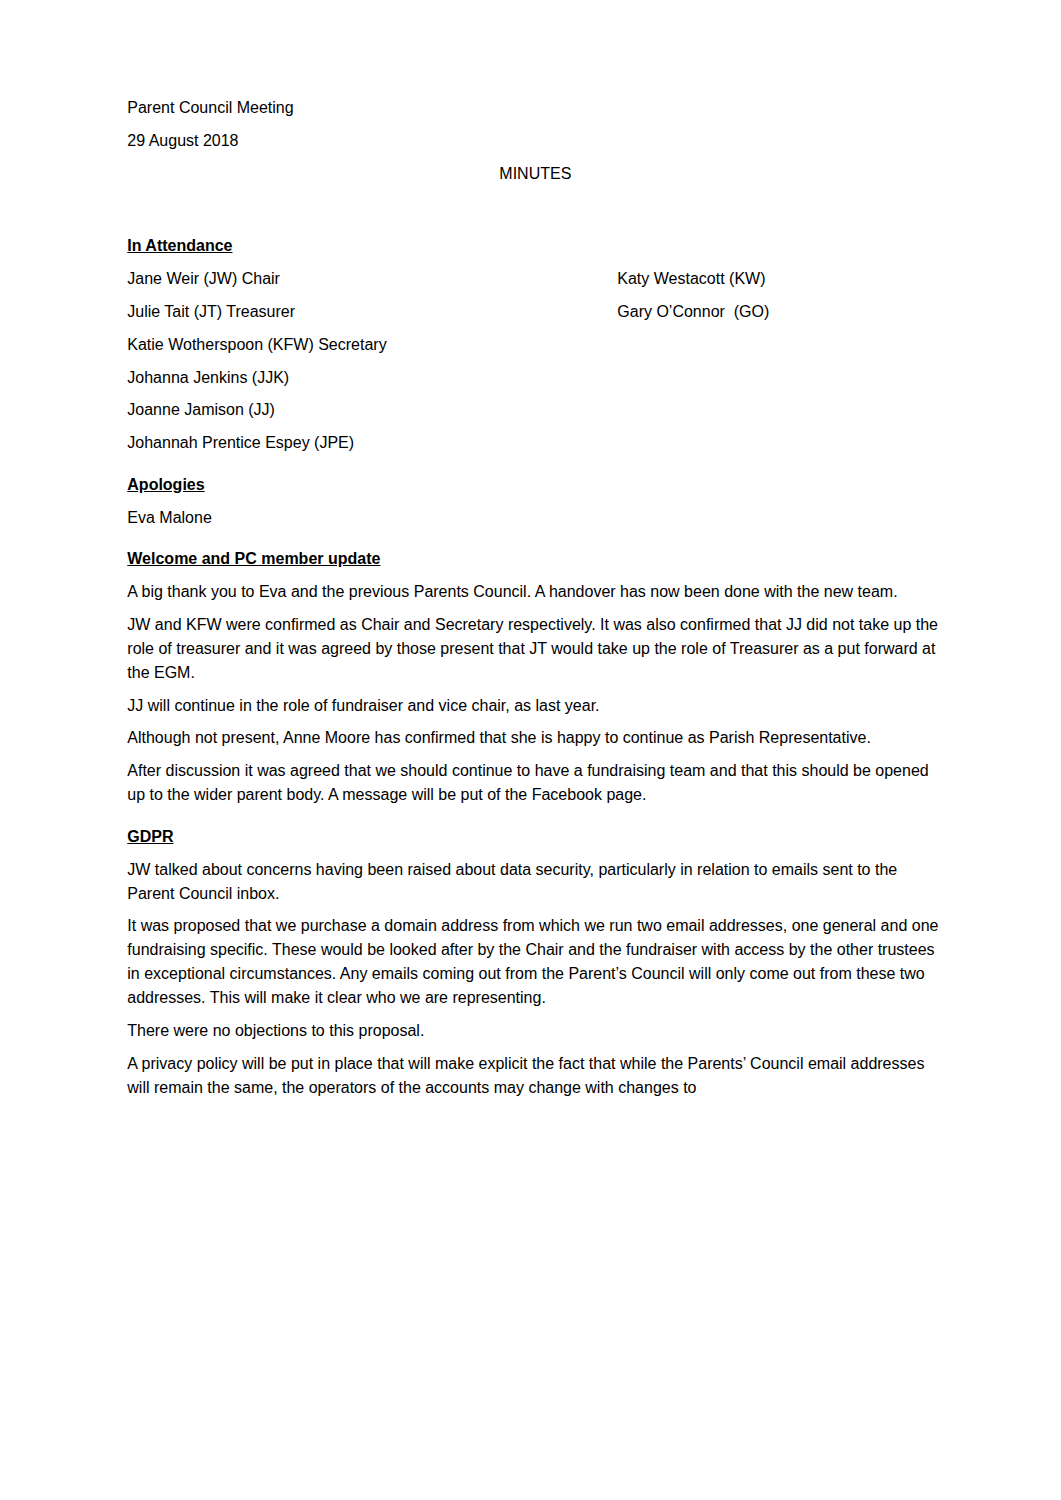Parent Council Meeting
29 August 2018
MINUTES
In Attendance
| Jane Weir (JW) Chair | Katy Westacott (KW) |
| Julie Tait (JT) Treasurer | Gary O’Connor (GO) |
Katie Wotherspoon (KFW) Secretary
Johanna Jenkins (JJK)
Joanne Jamison (JJ)
Johannah Prentice Espey (JPE)
Apologies
Eva Malone
Welcome and PC member update
A big thank you to Eva and the previous Parents Council. A handover has now been done with the new team.
JW and KFW were confirmed as Chair and Secretary respectively. It was also confirmed that JJ did not take up the role of treasurer and it was agreed by those present that JT would take up the role of Treasurer as a put forward at the EGM.
JJ will continue in the role of fundraiser and vice chair, as last year.
Although not present, Anne Moore has confirmed that she is happy to continue as Parish Representative.
After discussion it was agreed that we should continue to have a fundraising team and that this should be opened up to the wider parent body. A message will be put of the Facebook page.
GDPR
JW talked about concerns having been raised about data security, particularly in relation to emails sent to the Parent Council inbox.
It was proposed that we purchase a domain address from which we run two email addresses, one general and one fundraising specific. These would be looked after by the Chair and the fundraiser with access by the other trustees in exceptional circumstances. Any emails coming out from the Parent’s Council will only come out from these two addresses. This will make it clear who we are representing.
There were no objections to this proposal.
A privacy policy will be put in place that will make explicit the fact that while the Parents’ Council email addresses will remain the same, the operators of the accounts may change with changes to